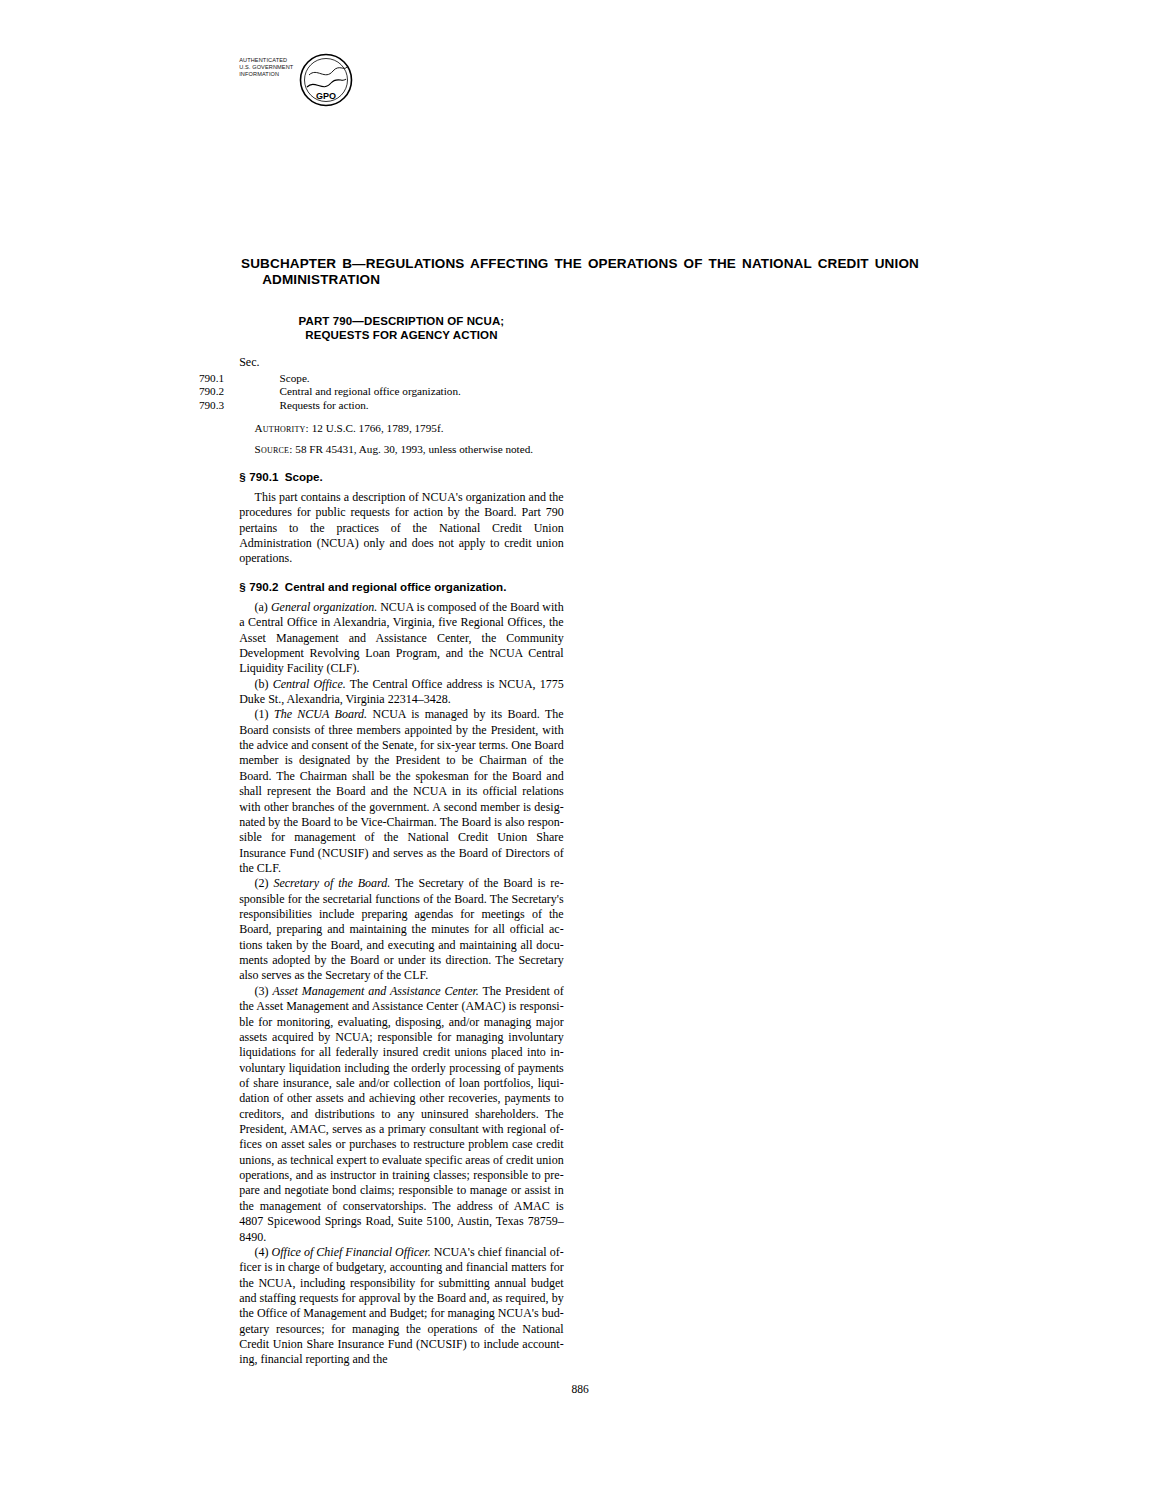Authenticated
U.S. Government
Information
GPO
SUBCHAPTER B—REGULATIONS AFFECTING THE OPERATIONS OF THE NATIONAL CREDIT UNION ADMINISTRATION
PART 790—DESCRIPTION OF NCUA;
REQUESTS FOR AGENCY ACTION
Sec.
790.1 Scope.
790.2 Central and regional office organization.
790.3 Requests for action.
Authority: 12 U.S.C. 1766, 1789, 1795f.
Source: 58 FR 45431, Aug. 30, 1993, unless otherwise noted.
§ 790.1 Scope.
This part contains a description of NCUA's organization and the procedures for public requests for action by the Board. Part 790 pertains to the practices of the National Credit Union Administration (NCUA) only and does not apply to credit union operations.
§ 790.2 Central and regional office organization.
(a) General organization. NCUA is composed of the Board with a Central Office in Alexandria, Virginia, five Regional Offices, the Asset Management and Assistance Center, the Community Development Revolving Loan Program, and the NCUA Central Liquidity Facility (CLF).
(b) Central Office. The Central Office address is NCUA, 1775 Duke St., Alexandria, Virginia 22314–3428.
(1) The NCUA Board. NCUA is managed by its Board. The Board consists of three members appointed by the President, with the advice and consent of the Senate, for six-year terms. One Board member is designated by the President to be Chairman of the Board. The Chairman shall be the spokesman for the Board and shall represent the Board and the NCUA in its official relations with other branches of the government. A second member is designated by the Board to be Vice-Chairman. The Board is also responsible for management of the National Credit Union Share Insurance Fund (NCUSIF) and serves as the Board of Directors of the CLF.
(2) Secretary of the Board. The Secretary of the Board is responsible for the secretarial functions of the Board. The Secretary's responsibilities include preparing agendas for meetings of the Board, preparing and maintaining the minutes for all official actions taken by the Board, and executing and maintaining all documents adopted by the Board or under its direction. The Secretary also serves as the Secretary of the CLF.
(3) Asset Management and Assistance Center. The President of the Asset Management and Assistance Center (AMAC) is responsible for monitoring, evaluating, disposing, and/or managing major assets acquired by NCUA; responsible for managing involuntary liquidations for all federally insured credit unions placed into involuntary liquidation including the orderly processing of payments of share insurance, sale and/or collection of loan portfolios, liquidation of other assets and achieving other recoveries, payments to creditors, and distributions to any uninsured shareholders. The President, AMAC, serves as a primary consultant with regional offices on asset sales or purchases to restructure problem case credit unions, as technical expert to evaluate specific areas of credit union operations, and as instructor in training classes; responsible to prepare and negotiate bond claims; responsible to manage or assist in the management of conservatorships. The address of AMAC is 4807 Spicewood Springs Road, Suite 5100, Austin, Texas 78759–8490.
(4) Office of Chief Financial Officer. NCUA's chief financial officer is in charge of budgetary, accounting and financial matters for the NCUA, including responsibility for submitting annual budget and staffing requests for approval by the Board and, as required, by the Office of Management and Budget; for managing NCUA's budgetary resources; for managing the operations of the National Credit Union Share Insurance Fund (NCUSIF) to include accounting, financial reporting and the
886